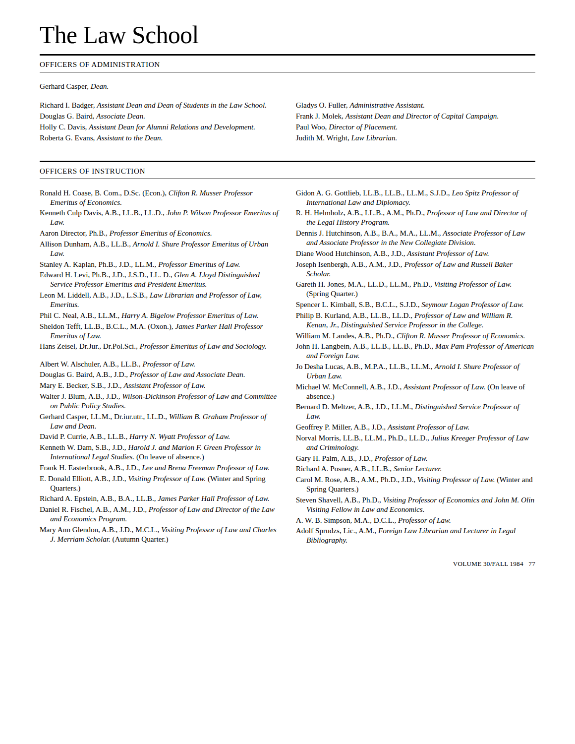The Law School
OFFICERS OF ADMINISTRATION
Gerhard Casper, Dean.
Richard I. Badger, Assistant Dean and Dean of Students in the Law School.
Douglas G. Baird, Associate Dean.
Holly C. Davis, Assistant Dean for Alumni Relations and Development.
Roberta G. Evans, Assistant to the Dean.
Gladys O. Fuller, Administrative Assistant.
Frank J. Molek, Assistant Dean and Director of Capital Campaign.
Paul Woo, Director of Placement.
Judith M. Wright, Law Librarian.
OFFICERS OF INSTRUCTION
Ronald H. Coase, B. Com., D.Sc. (Econ.), Clifton R. Musser Professor Emeritus of Economics.
Kenneth Culp Davis, A.B., LL.B., LL.D., John P. Wilson Professor Emeritus of Law.
Aaron Director, Ph.B., Professor Emeritus of Economics.
Allison Dunham, A.B., LL.B., Arnold I. Shure Professor Emeritus of Urban Law.
Stanley A. Kaplan, Ph.B., J.D., LL.M., Professor Emeritus of Law.
Edward H. Levi, Ph.B., J.D., J.S.D., LL. D., Glen A. Lloyd Distinguished Service Professor Emeritus and President Emeritus.
Leon M. Liddell, A.B., J.D., L.S.B., Law Librarian and Professor of Law, Emeritus.
Phil C. Neal, A.B., LL.M., Harry A. Bigelow Professor Emeritus of Law.
Sheldon Tefft, LL.B., B.C.L., M.A. (Oxon.), James Parker Hall Professor Emeritus of Law.
Hans Zeisel, Dr.Jur., Dr.Pol.Sci., Professor Emeritus of Law and Sociology.
Albert W. Alschuler, A.B., LL.B., Professor of Law.
Douglas G. Baird, A.B., J.D., Professor of Law and Associate Dean.
Mary E. Becker, S.B., J.D., Assistant Professor of Law.
Walter J. Blum, A.B., J.D., Wilson-Dickinson Professor of Law and Committee on Public Policy Studies.
Gerhard Casper, LL.M., Dr.iur.utr., LL.D., William B. Graham Professor of Law and Dean.
David P. Currie, A.B., LL.B., Harry N. Wyatt Professor of Law.
Kenneth W. Dam, S.B., J.D., Harold J. and Marion F. Green Professor in International Legal Studies. (On leave of absence.)
Frank H. Easterbrook, A.B., J.D., Lee and Brena Freeman Professor of Law.
E. Donald Elliott, A.B., J.D., Visiting Professor of Law. (Winter and Spring Quarters.)
Richard A. Epstein, A.B., B.A., LL.B., James Parker Hall Professor of Law.
Daniel R. Fischel, A.B., A.M., J.D., Professor of Law and Director of the Law and Economics Program.
Mary Ann Glendon, A.B., J.D., M.C.L., Visiting Professor of Law and Charles J. Merriam Scholar. (Autumn Quarter.)
Gidon A. G. Gottlieb, LL.B., LL.B., LL.M., S.J.D., Leo Spitz Professor of International Law and Diplomacy.
R. H. Helmholz, A.B., LL.B., A.M., Ph.D., Professor of Law and Director of the Legal History Program.
Dennis J. Hutchinson, A.B., B.A., M.A., LL.M., Associate Professor of Law and Associate Professor in the New Collegiate Division.
Diane Wood Hutchinson, A.B., J.D., Assistant Professor of Law.
Joseph Isenbergh, A.B., A.M., J.D., Professor of Law and Russell Baker Scholar.
Gareth H. Jones, M.A., LL.D., LL.M., Ph.D., Visiting Professor of Law. (Spring Quarter.)
Spencer L. Kimball, S.B., B.C.L., S.J.D., Seymour Logan Professor of Law.
Philip B. Kurland, A.B., LL.B., LL.D., Professor of Law and William R. Kenan, Jr., Distinguished Service Professor in the College.
William M. Landes, A.B., Ph.D., Clifton R. Musser Professor of Economics.
John H. Langbein, A.B., LL.B., LL.B., Ph.D., Max Pam Professor of American and Foreign Law.
Jo Desha Lucas, A.B., M.P.A., LL.B., LL.M., Arnold I. Shure Professor of Urban Law.
Michael W. McConnell, A.B., J.D., Assistant Professor of Law. (On leave of absence.)
Bernard D. Meltzer, A.B., J.D., LL.M., Distinguished Service Professor of Law.
Geoffrey P. Miller, A.B., J.D., Assistant Professor of Law.
Norval Morris, LL.B., LL.M., Ph.D., LL.D., Julius Kreeger Professor of Law and Criminology.
Gary H. Palm, A.B., J.D., Professor of Law.
Richard A. Posner, A.B., LL.B., Senior Lecturer.
Carol M. Rose, A.B., A.M., Ph.D., J.D., Visiting Professor of Law. (Winter and Spring Quarters.)
Steven Shavell, A.B., Ph.D., Visiting Professor of Economics and John M. Olin Visiting Fellow in Law and Economics.
A. W. B. Simpson, M.A., D.C.L., Professor of Law.
Adolf Sprudzs, Lic., A.M., Foreign Law Librarian and Lecturer in Legal Bibliography.
VOLUME 30/FALL 1984 77